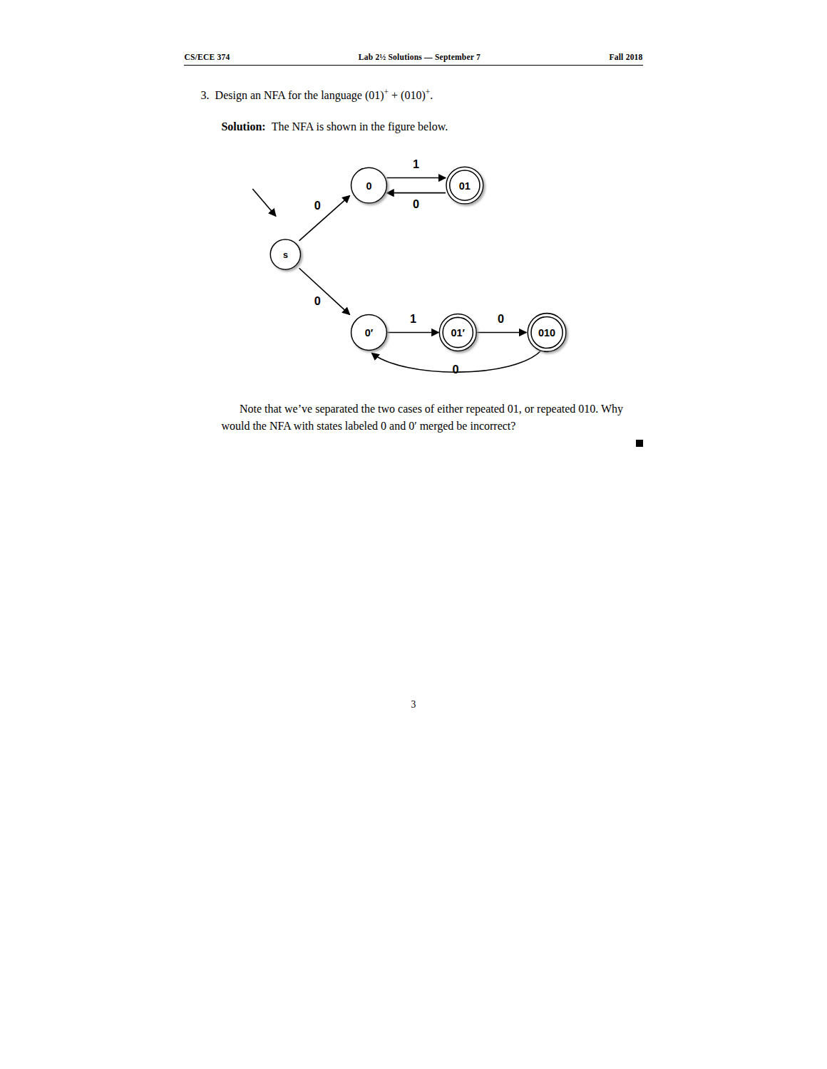CS/ECE 374
Lab 2½ Solutions — September 7
Fall 2018
3.
Design an NFA for the language (01)+ + (010)+.
Solution: The NFA is shown in the figure below.
0 0 1 0 1 0 0 s 0 01 0′ 01′ 010
Note that we’ve separated the two cases of either repeated 01, or repeated 010. Why would the NFA with states labeled 0 and 0′ merged be incorrect?
3